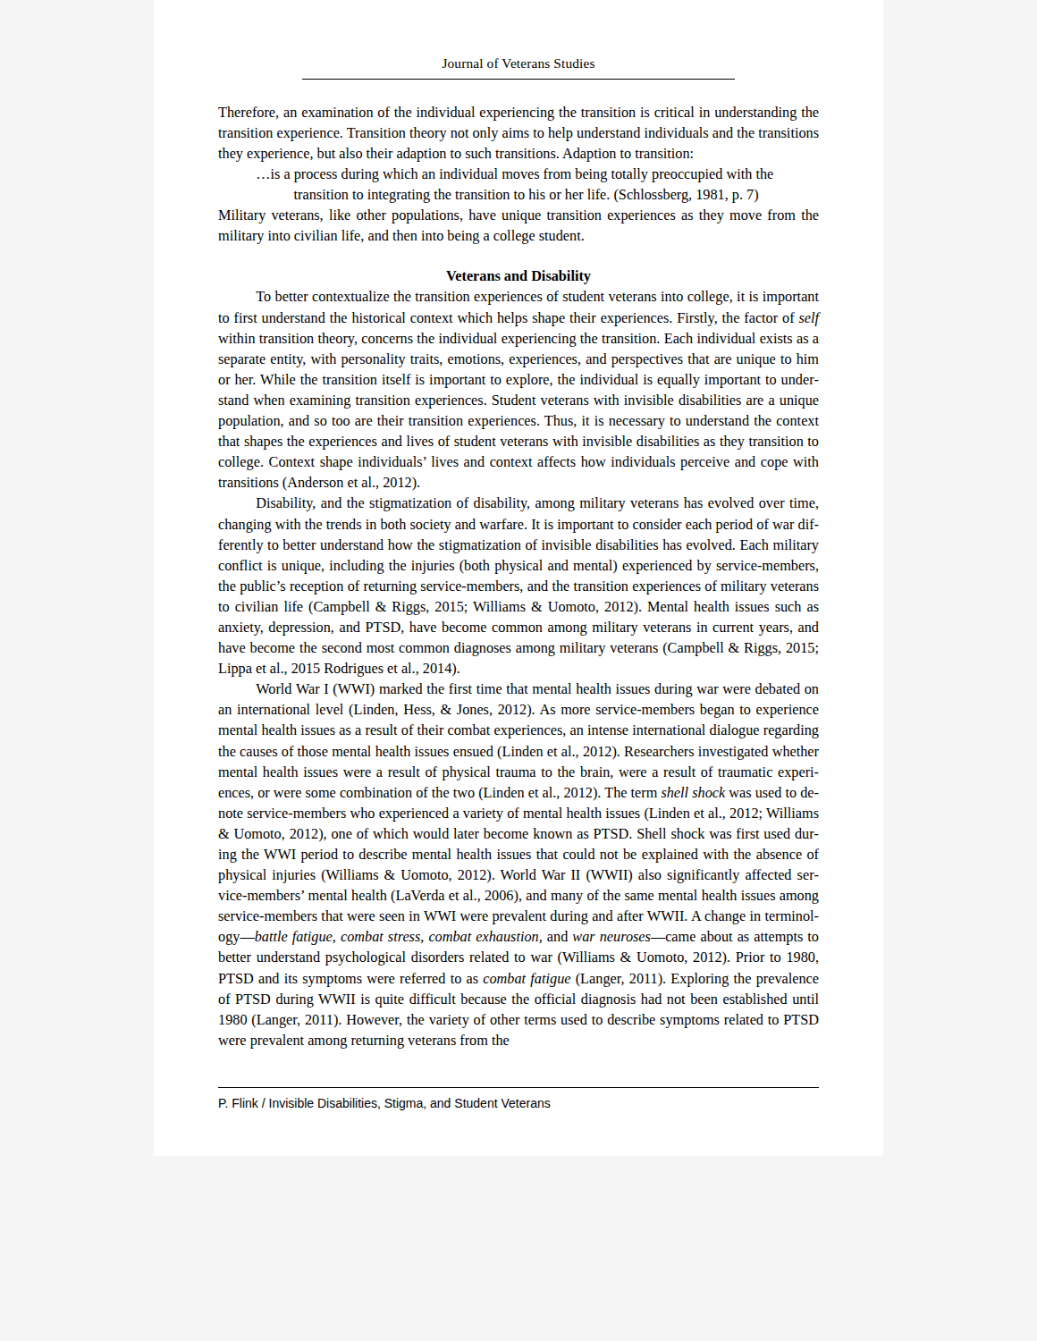Journal of Veterans Studies
Therefore, an examination of the individual experiencing the transition is critical in understanding the transition experience. Transition theory not only aims to help understand individuals and the transitions they experience, but also their adaption to such transitions. Adaption to transition:
…is a process during which an individual moves from being totally preoccupied with the
transition to integrating the transition to his or her life. (Schlossberg, 1981, p. 7)
Military veterans, like other populations, have unique transition experiences as they move from the military into civilian life, and then into being a college student.
Veterans and Disability
To better contextualize the transition experiences of student veterans into college, it is important to first understand the historical context which helps shape their experiences. Firstly, the factor of self within transition theory, concerns the individual experiencing the transition. Each individual exists as a separate entity, with personality traits, emotions, experiences, and perspectives that are unique to him or her. While the transition itself is important to explore, the individual is equally important to understand when examining transition experiences. Student veterans with invisible disabilities are a unique population, and so too are their transition experiences. Thus, it is necessary to understand the context that shapes the experiences and lives of student veterans with invisible disabilities as they transition to college. Context shape individuals’ lives and context affects how individuals perceive and cope with transitions (Anderson et al., 2012).
Disability, and the stigmatization of disability, among military veterans has evolved over time, changing with the trends in both society and warfare. It is important to consider each period of war differently to better understand how the stigmatization of invisible disabilities has evolved. Each military conflict is unique, including the injuries (both physical and mental) experienced by service-members, the public’s reception of returning service-members, and the transition experiences of military veterans to civilian life (Campbell & Riggs, 2015; Williams & Uomoto, 2012). Mental health issues such as anxiety, depression, and PTSD, have become common among military veterans in current years, and have become the second most common diagnoses among military veterans (Campbell & Riggs, 2015; Lippa et al., 2015 Rodrigues et al., 2014).
World War I (WWI) marked the first time that mental health issues during war were debated on an international level (Linden, Hess, & Jones, 2012). As more service-members began to experience mental health issues as a result of their combat experiences, an intense international dialogue regarding the causes of those mental health issues ensued (Linden et al., 2012). Researchers investigated whether mental health issues were a result of physical trauma to the brain, were a result of traumatic experiences, or were some combination of the two (Linden et al., 2012). The term shell shock was used to denote service-members who experienced a variety of mental health issues (Linden et al., 2012; Williams & Uomoto, 2012), one of which would later become known as PTSD. Shell shock was first used during the WWI period to describe mental health issues that could not be explained with the absence of physical injuries (Williams & Uomoto, 2012). World War II (WWII) also significantly affected service-members’ mental health (LaVerda et al., 2006), and many of the same mental health issues among service-members that were seen in WWI were prevalent during and after WWII. A change in terminology—battle fatigue, combat stress, combat exhaustion, and war neuroses—came about as attempts to better understand psychological disorders related to war (Williams & Uomoto, 2012). Prior to 1980, PTSD and its symptoms were referred to as combat fatigue (Langer, 2011). Exploring the prevalence of PTSD during WWII is quite difficult because the official diagnosis had not been established until 1980 (Langer, 2011). However, the variety of other terms used to describe symptoms related to PTSD were prevalent among returning veterans from the
P. Flink / Invisible Disabilities, Stigma, and Student Veterans